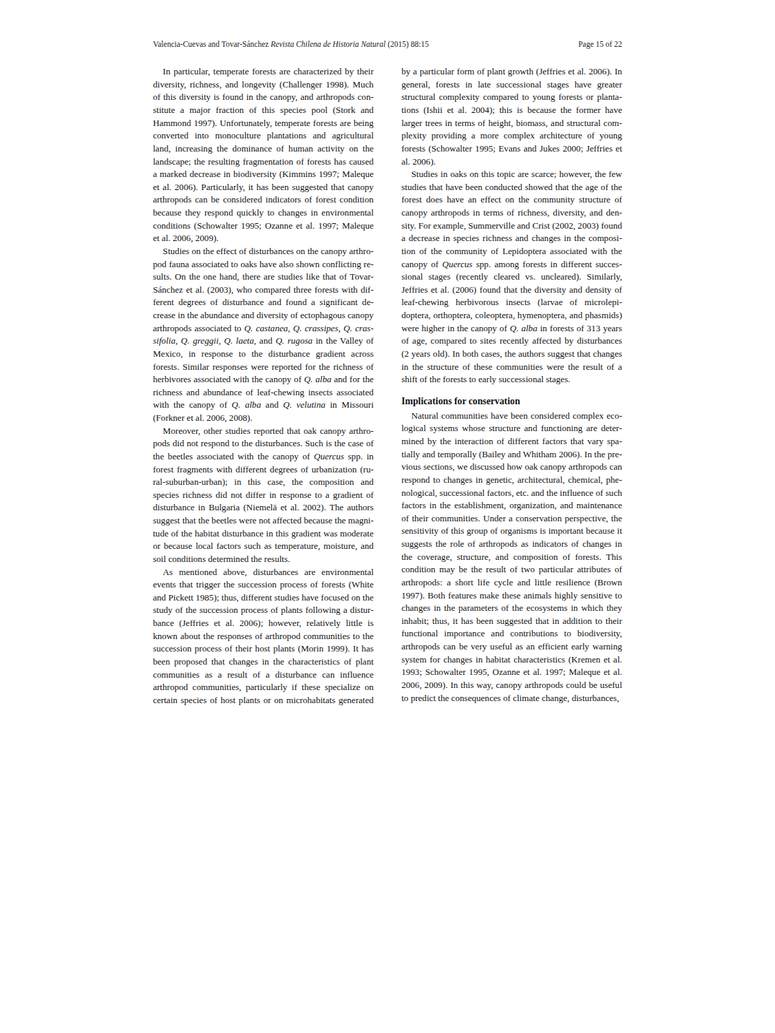Valencia-Cuevas and Tovar-Sánchez Revista Chilena de Historia Natural (2015) 88:15
Page 15 of 22
In particular, temperate forests are characterized by their diversity, richness, and longevity (Challenger 1998). Much of this diversity is found in the canopy, and arthropods constitute a major fraction of this species pool (Stork and Hammond 1997). Unfortunately, temperate forests are being converted into monoculture plantations and agricultural land, increasing the dominance of human activity on the landscape; the resulting fragmentation of forests has caused a marked decrease in biodiversity (Kimmins 1997; Maleque et al. 2006). Particularly, it has been suggested that canopy arthropods can be considered indicators of forest condition because they respond quickly to changes in environmental conditions (Schowalter 1995; Ozanne et al. 1997; Maleque et al. 2006, 2009).
Studies on the effect of disturbances on the canopy arthropod fauna associated to oaks have also shown conflicting results. On the one hand, there are studies like that of Tovar-Sánchez et al. (2003), who compared three forests with different degrees of disturbance and found a significant decrease in the abundance and diversity of ectophagous canopy arthropods associated to Q. castanea, Q. crassipes, Q. crassifolia, Q. greggii, Q. laeta, and Q. rugosa in the Valley of Mexico, in response to the disturbance gradient across forests. Similar responses were reported for the richness of herbivores associated with the canopy of Q. alba and for the richness and abundance of leaf-chewing insects associated with the canopy of Q. alba and Q. velutina in Missouri (Forkner et al. 2006, 2008).
Moreover, other studies reported that oak canopy arthropods did not respond to the disturbances. Such is the case of the beetles associated with the canopy of Quercus spp. in forest fragments with different degrees of urbanization (rural-suburban-urban); in this case, the composition and species richness did not differ in response to a gradient of disturbance in Bulgaria (Niemelä et al. 2002). The authors suggest that the beetles were not affected because the magnitude of the habitat disturbance in this gradient was moderate or because local factors such as temperature, moisture, and soil conditions determined the results.
As mentioned above, disturbances are environmental events that trigger the succession process of forests (White and Pickett 1985); thus, different studies have focused on the study of the succession process of plants following a disturbance (Jeffries et al. 2006); however, relatively little is known about the responses of arthropod communities to the succession process of their host plants (Morin 1999). It has been proposed that changes in the characteristics of plant communities as a result of a disturbance can influence arthropod communities, particularly if these specialize on certain species of host plants or on microhabitats generated by a particular form of plant growth (Jeffries et al. 2006). In general, forests in late successional stages have greater structural complexity compared to young forests or plantations (Ishii et al. 2004); this is because the former have larger trees in terms of height, biomass, and structural complexity providing a more complex architecture of young forests (Schowalter 1995; Evans and Jukes 2000; Jeffries et al. 2006).
Studies in oaks on this topic are scarce; however, the few studies that have been conducted showed that the age of the forest does have an effect on the community structure of canopy arthropods in terms of richness, diversity, and density. For example, Summerville and Crist (2002, 2003) found a decrease in species richness and changes in the composition of the community of Lepidoptera associated with the canopy of Quercus spp. among forests in different successional stages (recently cleared vs. uncleared). Similarly, Jeffries et al. (2006) found that the diversity and density of leaf-chewing herbivorous insects (larvae of microlepidoptera, orthoptera, coleoptera, hymenoptera, and phasmids) were higher in the canopy of Q. alba in forests of 313 years of age, compared to sites recently affected by disturbances (2 years old). In both cases, the authors suggest that changes in the structure of these communities were the result of a shift of the forests to early successional stages.
Implications for conservation
Natural communities have been considered complex ecological systems whose structure and functioning are determined by the interaction of different factors that vary spatially and temporally (Bailey and Whitham 2006). In the previous sections, we discussed how oak canopy arthropods can respond to changes in genetic, architectural, chemical, phenological, successional factors, etc. and the influence of such factors in the establishment, organization, and maintenance of their communities. Under a conservation perspective, the sensitivity of this group of organisms is important because it suggests the role of arthropods as indicators of changes in the coverage, structure, and composition of forests. This condition may be the result of two particular attributes of arthropods: a short life cycle and little resilience (Brown 1997). Both features make these animals highly sensitive to changes in the parameters of the ecosystems in which they inhabit; thus, it has been suggested that in addition to their functional importance and contributions to biodiversity, arthropods can be very useful as an efficient early warning system for changes in habitat characteristics (Kremen et al. 1993; Schowalter 1995, Ozanne et al. 1997; Maleque et al. 2006, 2009). In this way, canopy arthropods could be useful to predict the consequences of climate change, disturbances,